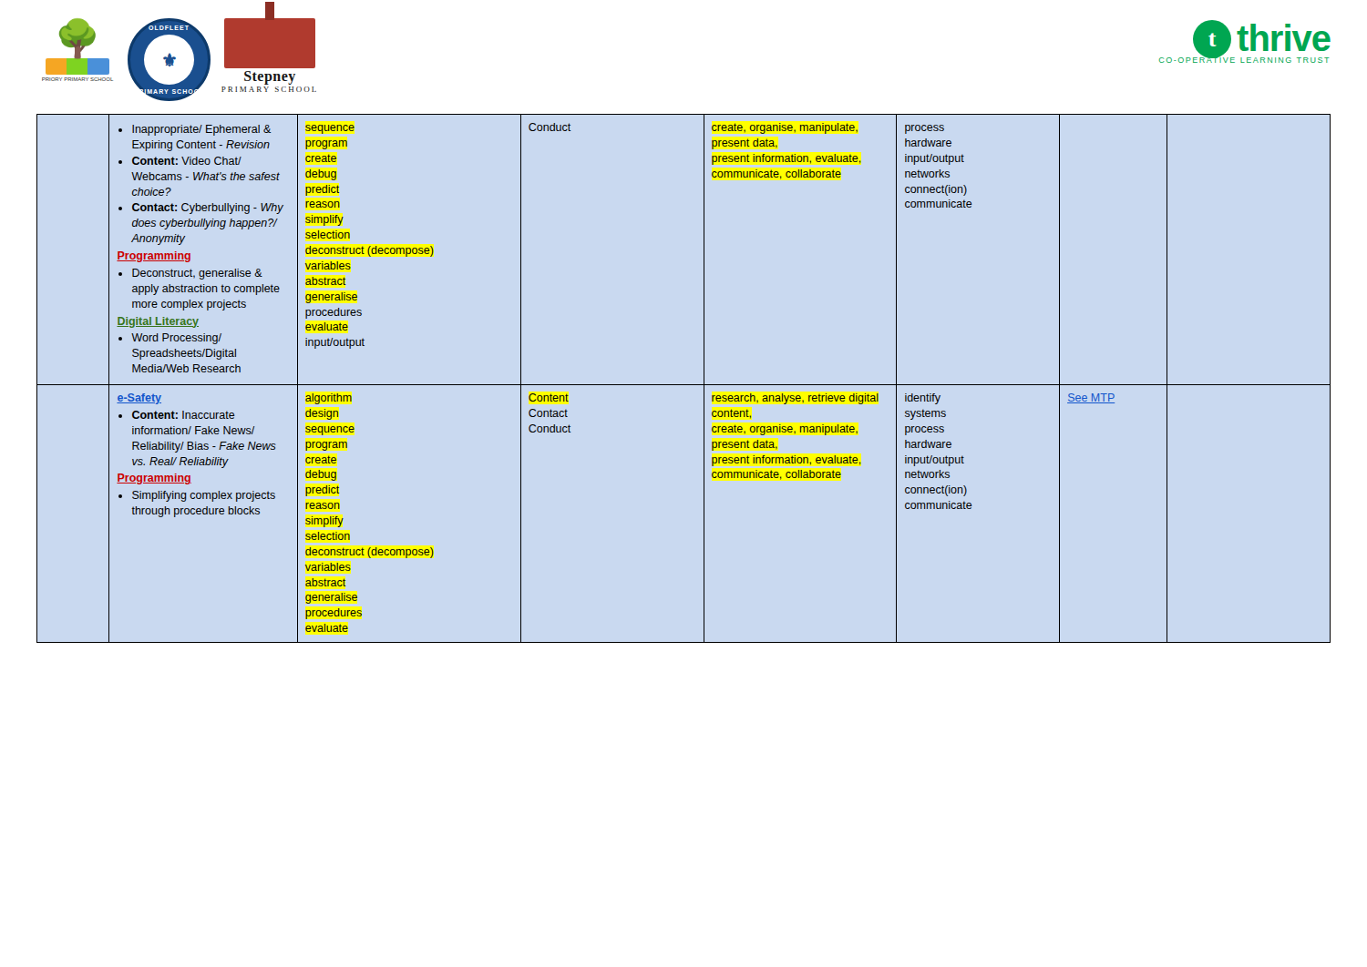🌳
PRIORY PRIMARY SCHOOL
OLDFLEET
⚜
PRIMARY SCHOOL
Stepney
PRIMARY SCHOOL
t
thrive
CO-OPERATIVE LEARNING TRUST
| | Inappropriate/ Ephemeral & Expiring Content - Revision Content: Video Chat/ Webcams - What's the safest choice? Contact: Cyberbullying - Why does cyberbullying happen?/ Anonymity Programming Deconstruct, generalise & apply abstraction to complete more complex projects Digital Literacy Word Processing/ Spreadsheets/Digital Media/Web Research | sequence program create debug predict reason simplify selection deconstruct (decompose) variables abstract generalise procedures evaluate input/output | Conduct | create, organise, manipulate, present data, present information, evaluate, communicate, collaborate | process hardware input/output networks connect(ion) communicate | | |
| | e-Safety Content: Inaccurate information/ Fake News/ Reliability/ Bias - Fake News vs. Real/ Reliability Programming Simplifying complex projects through procedure blocks | algorithm design sequence program create debug predict reason simplify selection deconstruct (decompose) variables abstract generalise procedures evaluate | Content Contact Conduct | research, analyse, retrieve digital content, create, organise, manipulate, present data, present information, evaluate, communicate, collaborate | identify systems process hardware input/output networks connect(ion) communicate | See MTP | |